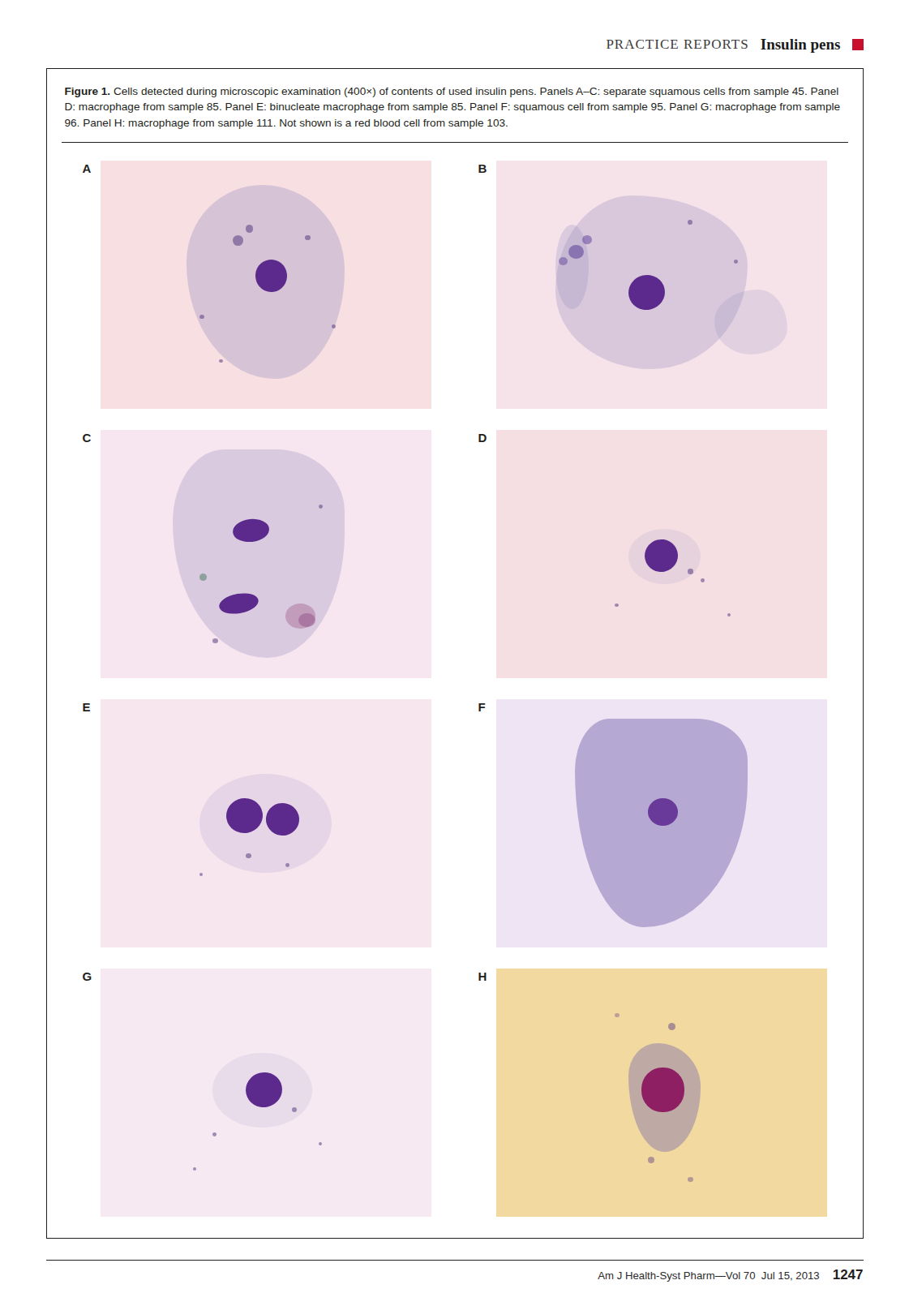PRACTICE REPORTS Insulin pens
Figure 1. Cells detected during microscopic examination (400×) of contents of used insulin pens. Panels A–C: separate squamous cells from sample 45. Panel D: macrophage from sample 85. Panel E: binucleate macrophage from sample 85. Panel F: squamous cell from sample 95. Panel G: macrophage from sample 96. Panel H: macrophage from sample 111. Not shown is a red blood cell from sample 103.
A
B
C
D
E
F
G
H
Am J Health-Syst Pharm—Vol 70 Jul 15, 2013 1247